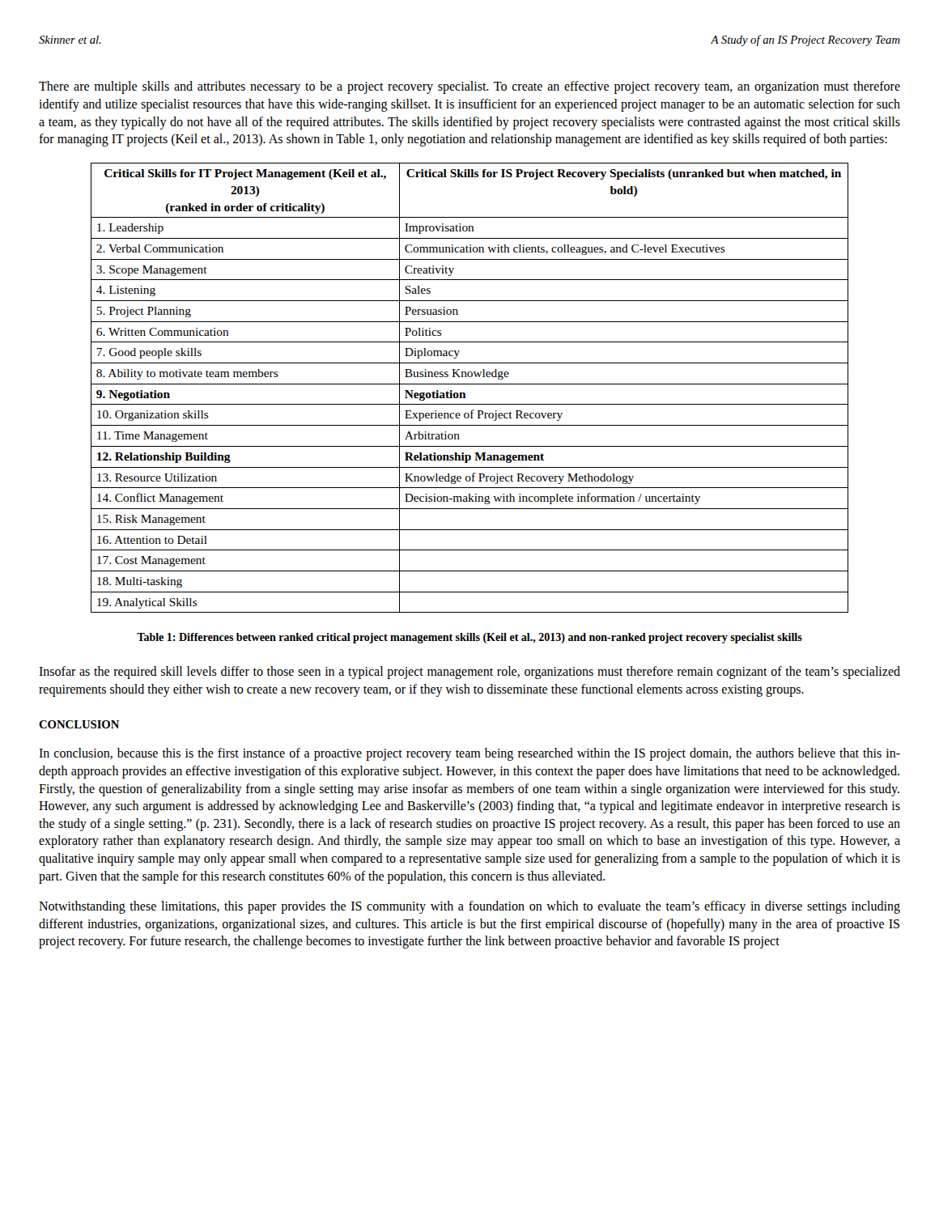Skinner et al. A Study of an IS Project Recovery Team
There are multiple skills and attributes necessary to be a project recovery specialist. To create an effective project recovery team, an organization must therefore identify and utilize specialist resources that have this wide-ranging skillset. It is insufficient for an experienced project manager to be an automatic selection for such a team, as they typically do not have all of the required attributes. The skills identified by project recovery specialists were contrasted against the most critical skills for managing IT projects (Keil et al., 2013). As shown in Table 1, only negotiation and relationship management are identified as key skills required of both parties:
| Critical Skills for IT Project Management (Keil et al., 2013) (ranked in order of criticality) | Critical Skills for IS Project Recovery Specialists (unranked but when matched, in bold) |
| --- | --- |
| 1. Leadership | Improvisation |
| 2. Verbal Communication | Communication with clients, colleagues, and C-level Executives |
| 3. Scope Management | Creativity |
| 4. Listening | Sales |
| 5. Project Planning | Persuasion |
| 6. Written Communication | Politics |
| 7. Good people skills | Diplomacy |
| 8. Ability to motivate team members | Business Knowledge |
| 9. Negotiation | Negotiation |
| 10. Organization skills | Experience of Project Recovery |
| 11. Time Management | Arbitration |
| 12. Relationship Building | Relationship Management |
| 13. Resource Utilization | Knowledge of Project Recovery Methodology |
| 14. Conflict Management | Decision-making with incomplete information / uncertainty |
| 15. Risk Management | |
| 16. Attention to Detail | |
| 17. Cost Management | |
| 18. Multi-tasking | |
| 19. Analytical Skills | |
Table 1: Differences between ranked critical project management skills (Keil et al., 2013) and non-ranked project recovery specialist skills
Insofar as the required skill levels differ to those seen in a typical project management role, organizations must therefore remain cognizant of the team’s specialized requirements should they either wish to create a new recovery team, or if they wish to disseminate these functional elements across existing groups.
Conclusion
In conclusion, because this is the first instance of a proactive project recovery team being researched within the IS project domain, the authors believe that this in-depth approach provides an effective investigation of this explorative subject. However, in this context the paper does have limitations that need to be acknowledged. Firstly, the question of generalizability from a single setting may arise insofar as members of one team within a single organization were interviewed for this study. However, any such argument is addressed by acknowledging Lee and Baskerville’s (2003) finding that, “a typical and legitimate endeavor in interpretive research is the study of a single setting.” (p. 231). Secondly, there is a lack of research studies on proactive IS project recovery. As a result, this paper has been forced to use an exploratory rather than explanatory research design. And thirdly, the sample size may appear too small on which to base an investigation of this type. However, a qualitative inquiry sample may only appear small when compared to a representative sample size used for generalizing from a sample to the population of which it is part. Given that the sample for this research constitutes 60% of the population, this concern is thus alleviated.
Notwithstanding these limitations, this paper provides the IS community with a foundation on which to evaluate the team’s efficacy in diverse settings including different industries, organizations, organizational sizes, and cultures. This article is but the first empirical discourse of (hopefully) many in the area of proactive IS project recovery. For future research, the challenge becomes to investigate further the link between proactive behavior and favorable IS project